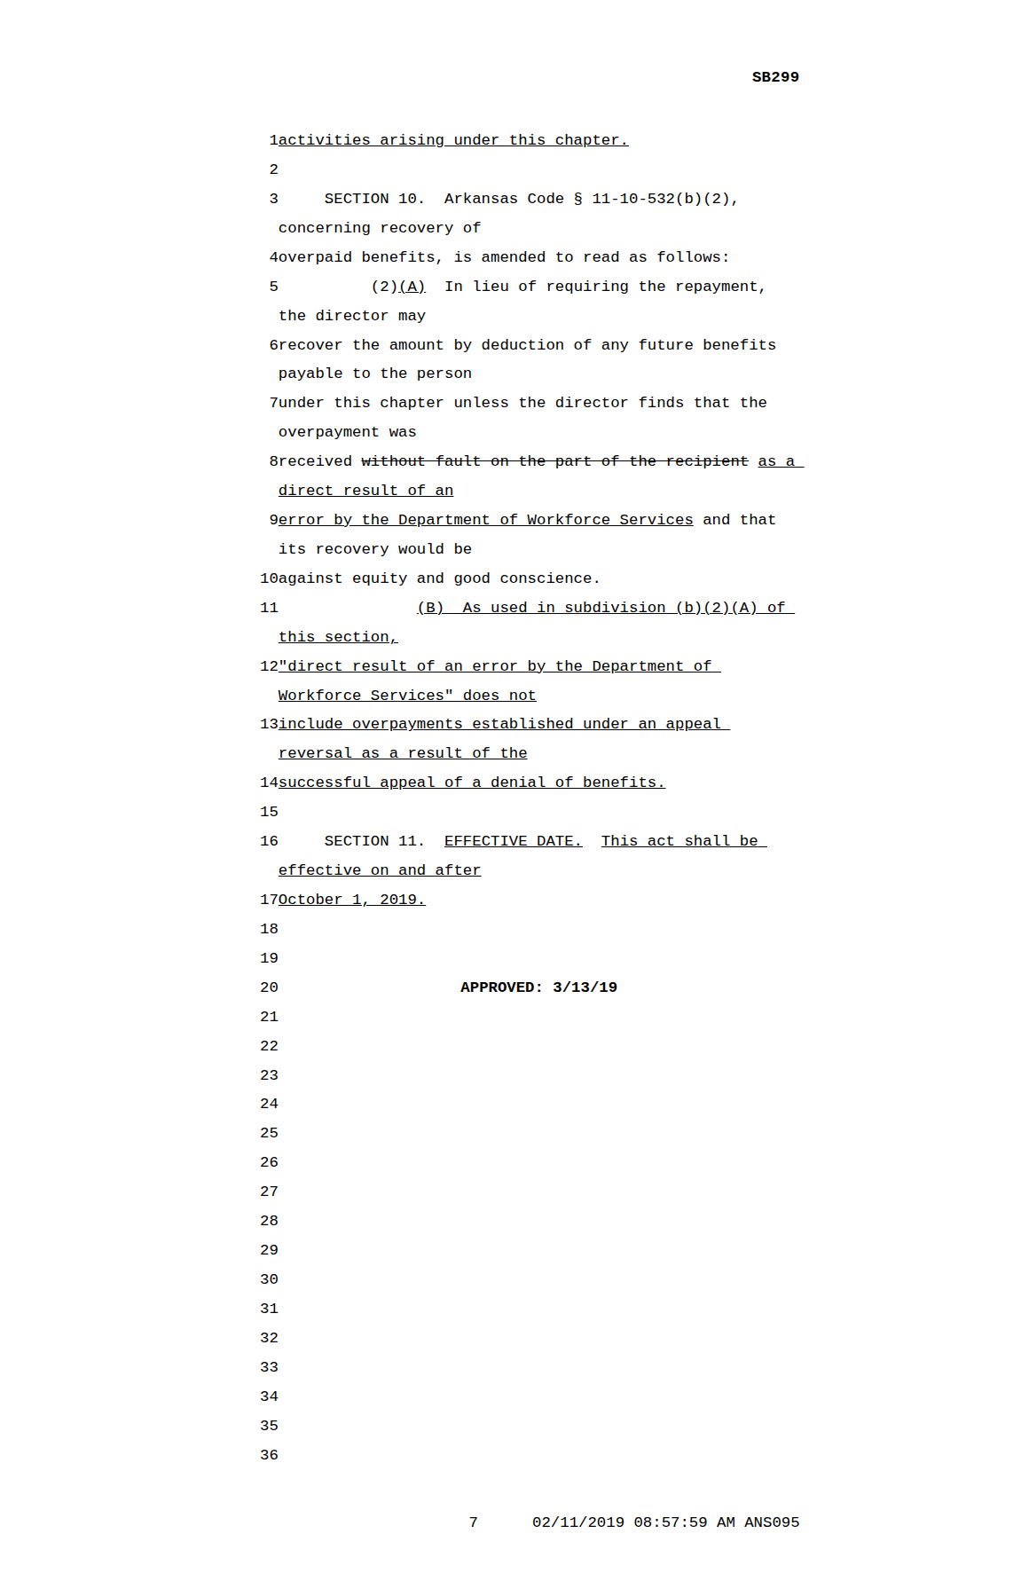SB299
| 1 | activities arising under this chapter. |
| 2 | |
| 3 | SECTION 10. Arkansas Code § 11-10-532(b)(2), concerning recovery of |
| 4 | overpaid benefits, is amended to read as follows: |
| 5 | (2) (A) In lieu of requiring the repayment, the director may |
| 6 | recover the amount by deduction of any future benefits payable to the person |
| 7 | under this chapter unless the director finds that the overpayment was |
| 8 | received without fault on the part of the recipient as a direct result of an |
| 9 | error by the Department of Workforce Services and that its recovery would be |
| 10 | against equity and good conscience. |
| 11 | (B) As used in subdivision (b)(2)(A) of this section, |
| 12 | "direct result of an error by the Department of Workforce Services" does not |
| 13 | include overpayments established under an appeal reversal as a result of the |
| 14 | successful appeal of a denial of benefits. |
| 15 | |
| 16 | SECTION 11. EFFECTIVE DATE. This act shall be effective on and after |
| 17 | October 1, 2019. |
| 18 | |
| 19 | |
| 20 | APPROVED: 3/13/19 |
| 21 | |
| 22 | |
| 23 | |
| 24 | |
| 25 | |
| 26 | |
| 27 | |
| 28 | |
| 29 | |
| 30 | |
| 31 | |
| 32 | |
| 33 | |
| 34 | |
| 35 | |
| 36 | |
7
02/11/2019 08:57:59 AM ANS095